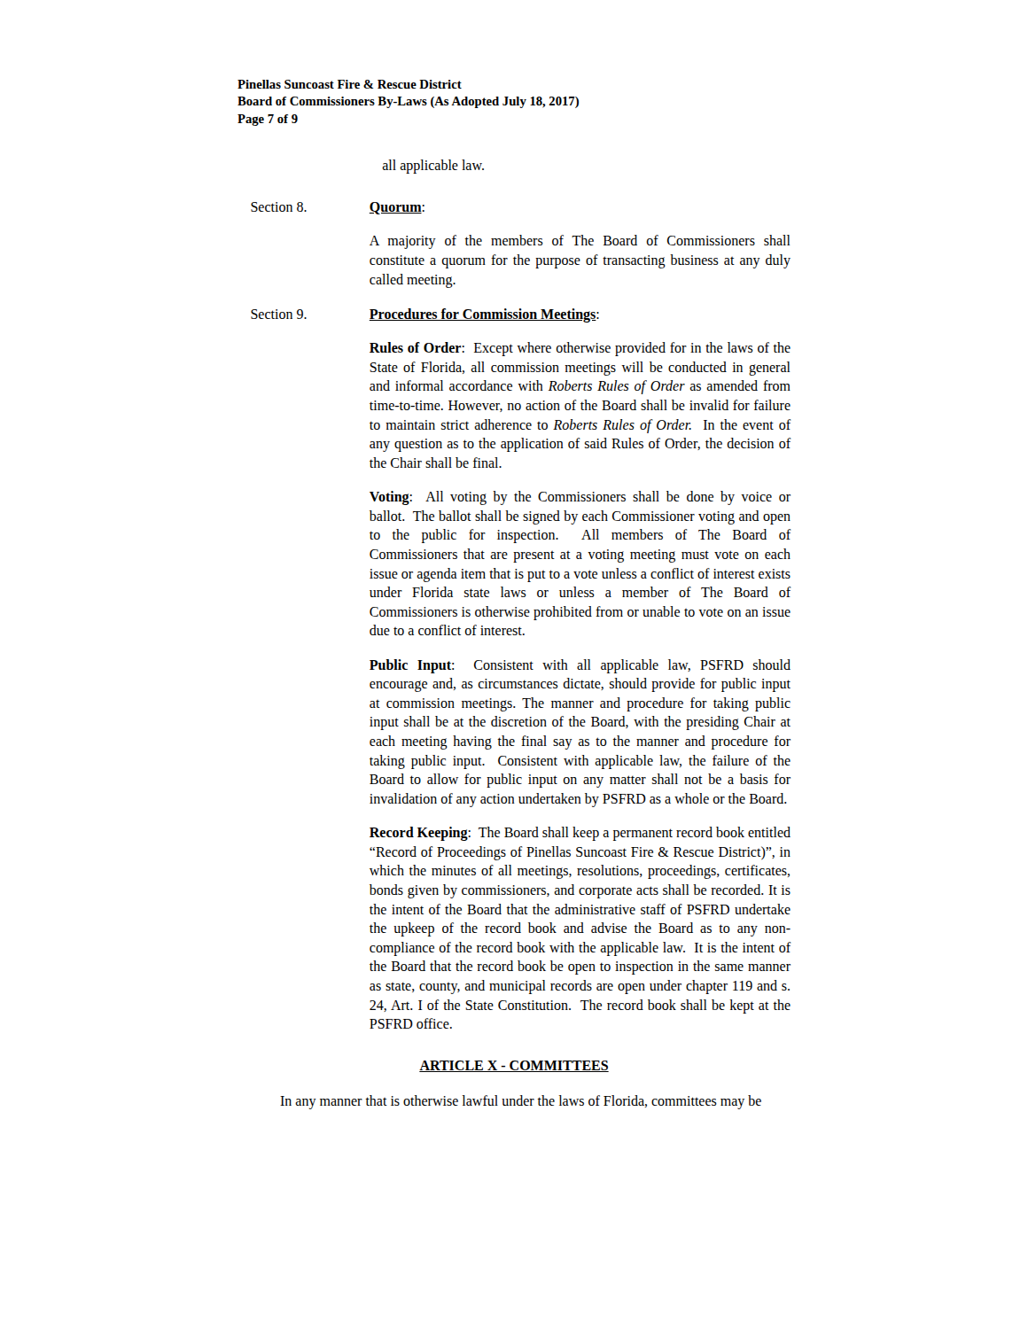Pinellas Suncoast Fire & Rescue District
Board of Commissioners By-Laws (As Adopted July 18, 2017)
Page 7 of 9
all applicable law.
Section 8.
Quorum:
A majority of the members of The Board of Commissioners shall constitute a quorum for the purpose of transacting business at any duly called meeting.
Section 9.
Procedures for Commission Meetings:
Rules of Order: Except where otherwise provided for in the laws of the State of Florida, all commission meetings will be conducted in general and informal accordance with Roberts Rules of Order as amended from time-to-time. However, no action of the Board shall be invalid for failure to maintain strict adherence to Roberts Rules of Order. In the event of any question as to the application of said Rules of Order, the decision of the Chair shall be final.
Voting: All voting by the Commissioners shall be done by voice or ballot. The ballot shall be signed by each Commissioner voting and open to the public for inspection. All members of The Board of Commissioners that are present at a voting meeting must vote on each issue or agenda item that is put to a vote unless a conflict of interest exists under Florida state laws or unless a member of The Board of Commissioners is otherwise prohibited from or unable to vote on an issue due to a conflict of interest.
Public Input: Consistent with all applicable law, PSFRD should encourage and, as circumstances dictate, should provide for public input at commission meetings. The manner and procedure for taking public input shall be at the discretion of the Board, with the presiding Chair at each meeting having the final say as to the manner and procedure for taking public input. Consistent with applicable law, the failure of the Board to allow for public input on any matter shall not be a basis for invalidation of any action undertaken by PSFRD as a whole or the Board.
Record Keeping: The Board shall keep a permanent record book entitled “Record of Proceedings of Pinellas Suncoast Fire & Rescue District)”, in which the minutes of all meetings, resolutions, proceedings, certificates, bonds given by commissioners, and corporate acts shall be recorded. It is the intent of the Board that the administrative staff of PSFRD undertake the upkeep of the record book and advise the Board as to any non-compliance of the record book with the applicable law. It is the intent of the Board that the record book be open to inspection in the same manner as state, county, and municipal records are open under chapter 119 and s. 24, Art. I of the State Constitution. The record book shall be kept at the PSFRD office.
ARTICLE X - COMMITTEES
In any manner that is otherwise lawful under the laws of Florida, committees may be